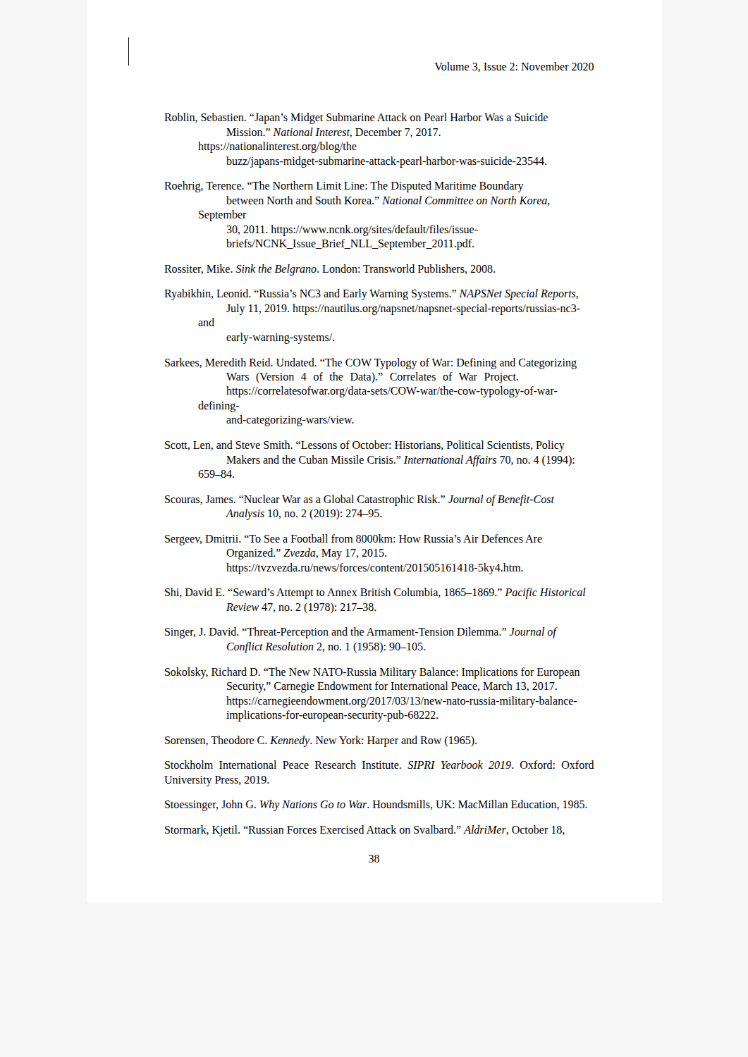Volume 3, Issue 2: November 2020
Roblin, Sebastien. “Japan’s Midget Submarine Attack on Pearl Harbor Was a Suicide
Mission.” National Interest, December 7, 2017. https://nationalinterest.org/blog/the
buzz/japans-midget-submarine-attack-pearl-harbor-was-suicide-23544.
Roehrig, Terence. “The Northern Limit Line: The Disputed Maritime Boundary
between North and South Korea.” National Committee on North Korea, September
30, 2011. https://www.ncnk.org/sites/default/files/issue-
briefs/NCNK_Issue_Brief_NLL_September_2011.pdf.
Rossiter, Mike. Sink the Belgrano. London: Transworld Publishers, 2008.
Ryabikhin, Leonid. “Russia’s NC3 and Early Warning Systems.” NAPSNet Special Reports,
July 11, 2019. https://nautilus.org/napsnet/napsnet-special-reports/russias-nc3-and
early-warning-systems/.
Sarkees, Meredith Reid. Undated. “The COW Typology of War: Defining and Categorizing
Wars (Version 4 of the Data).” Correlates of War Project.
https://correlatesofwar.org/data-sets/COW-war/the-cow-typology-of-war-defining-
and-categorizing-wars/view.
Scott, Len, and Steve Smith. “Lessons of October: Historians, Political Scientists, Policy
Makers and the Cuban Missile Crisis.” International Affairs 70, no. 4 (1994): 659–84.
Scouras, James. “Nuclear War as a Global Catastrophic Risk.” Journal of Benefit-Cost
Analysis 10, no. 2 (2019): 274–95.
Sergeev, Dmitrii. “To See a Football from 8000km: How Russia’s Air Defences Are
Organized.” Zvezda, May 17, 2015.
https://tvzvezda.ru/news/forces/content/201505161418-5ky4.htm.
Shi, David E. “Seward’s Attempt to Annex British Columbia, 1865–1869.” Pacific Historical
Review 47, no. 2 (1978): 217–38.
Singer, J. David. “Threat-Perception and the Armament-Tension Dilemma.” Journal of
Conflict Resolution 2, no. 1 (1958): 90–105.
Sokolsky, Richard D. “The New NATO-Russia Military Balance: Implications for European
Security,” Carnegie Endowment for International Peace, March 13, 2017.
https://carnegieendowment.org/2017/03/13/new-nato-russia-military-balance-
implications-for-european-security-pub-68222.
Sorensen, Theodore C. Kennedy. New York: Harper and Row (1965).
Stockholm International Peace Research Institute. SIPRI Yearbook 2019. Oxford: Oxford University Press, 2019.
Stoessinger, John G. Why Nations Go to War. Houndsmills, UK: MacMillan Education, 1985.
Stormark, Kjetil. “Russian Forces Exercised Attack on Svalbard.” AldriMer, October 18,
38